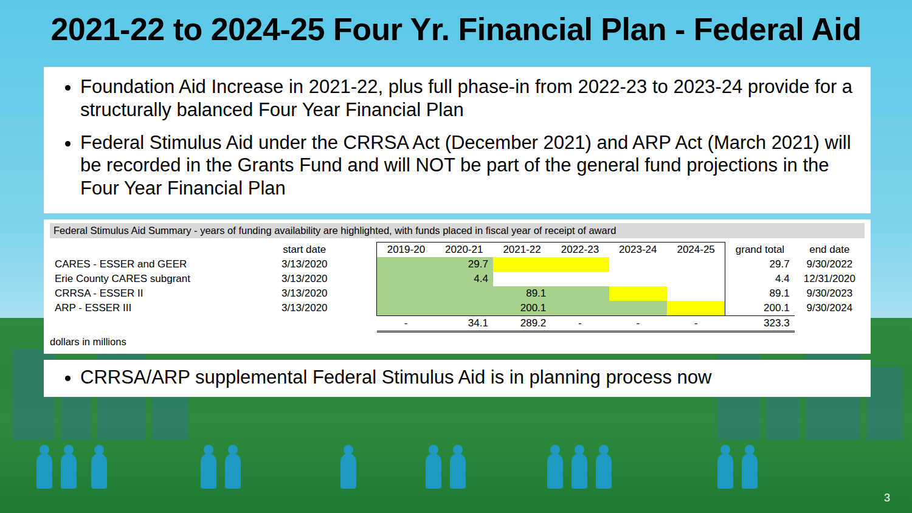2021-22 to 2024-25 Four Yr. Financial Plan - Federal Aid
Foundation Aid Increase in 2021-22, plus full phase-in from 2022-23 to 2023-24 provide for a structurally balanced Four Year Financial Plan
Federal Stimulus Aid under the CRRSA Act (December 2021) and ARP Act (March 2021) will be recorded in the Grants Fund and will NOT be part of the general fund projections in the Four Year Financial Plan
Federal Stimulus Aid Summary - years of funding availability are highlighted, with funds placed in fiscal year of receipt of award
| | start date | 2019-20 | 2020-21 | 2021-22 | 2022-23 | 2023-24 | 2024-25 | grand total | end date |
| --- | --- | --- | --- | --- | --- | --- | --- | --- | --- |
| CARES - ESSER and GEER | 3/13/2020 | | 29.7 | | | | | 29.7 | 9/30/2022 |
| Erie County CARES subgrant | 3/13/2020 | | 4.4 | | | | | 4.4 | 12/31/2020 |
| CRRSA - ESSER II | 3/13/2020 | | | 89.1 | | | | 89.1 | 9/30/2023 |
| ARP - ESSER III | 3/13/2020 | | | 200.1 | | | | 200.1 | 9/30/2024 |
| | | - | 34.1 | 289.2 | - | - | - | 323.3 | |
dollars in millions
CRRSA/ARP supplemental Federal Stimulus Aid is in planning process now
3